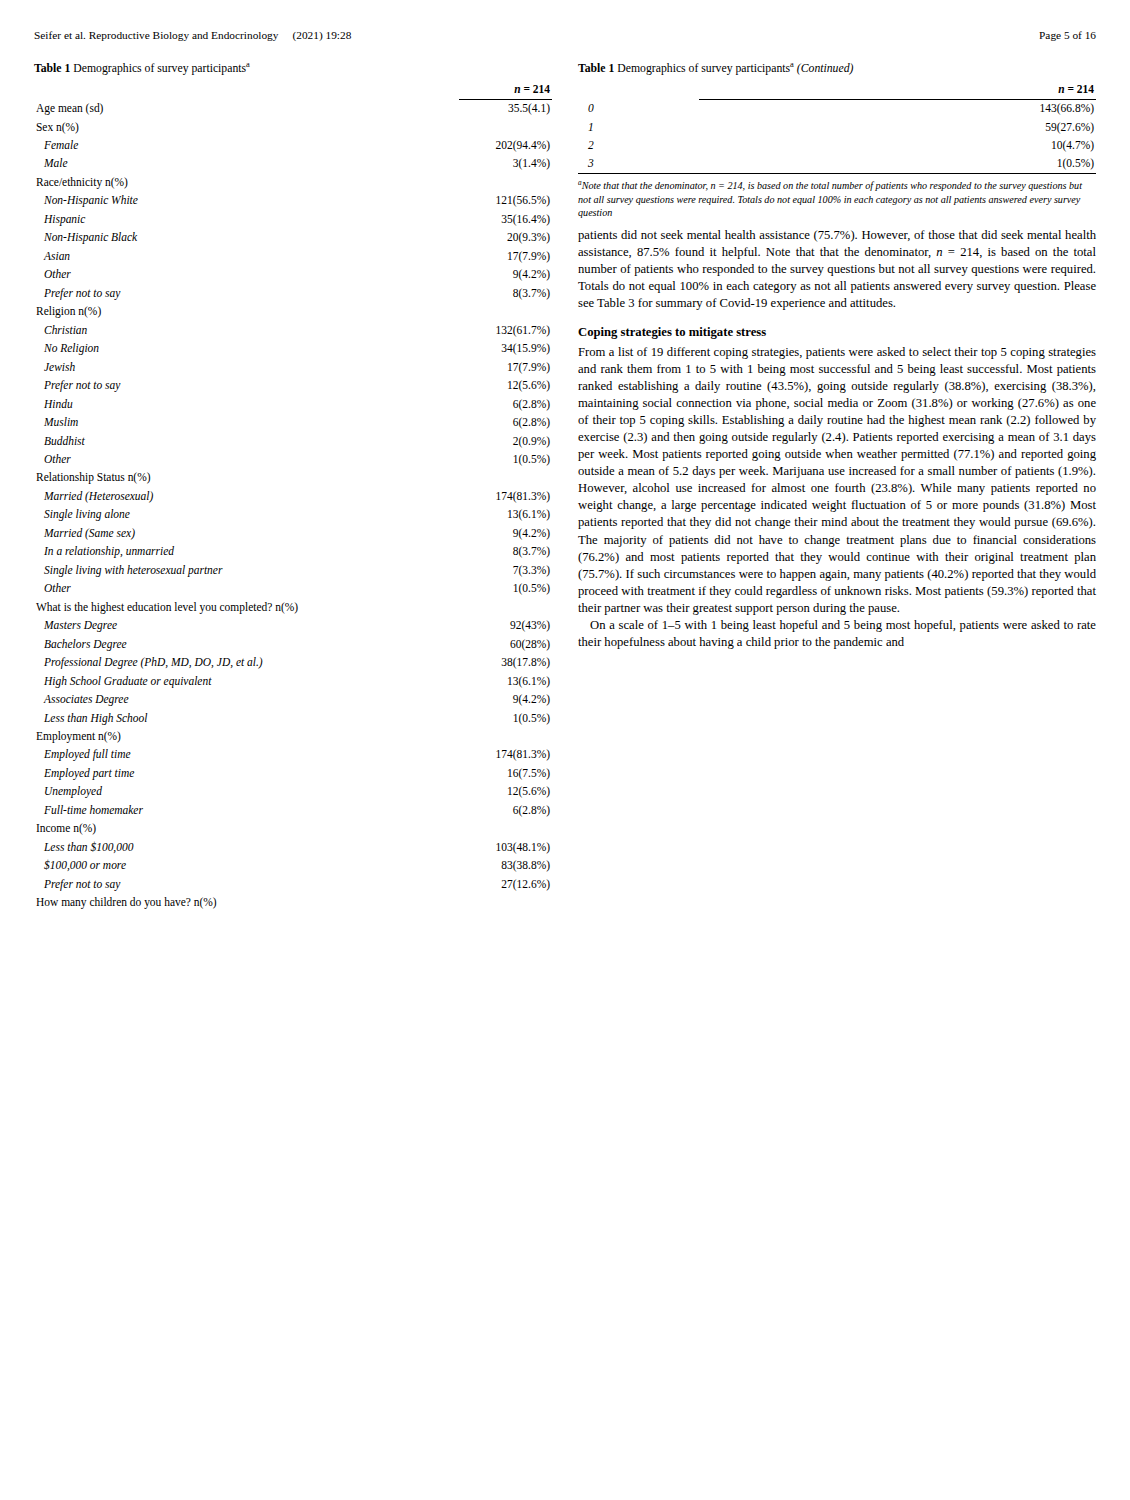Seifer et al. Reproductive Biology and Endocrinology(2021) 19:28
Page 5 of 16
Table 1 Demographics of survey participants a
| | n = 214 |
| --- | --- |
| Age mean (sd) | 35.5(4.1) |
| Sex n(%) | |
| Female | 202(94.4%) |
| Male | 3(1.4%) |
| Race/ethnicity n(%) | |
| Non-Hispanic White | 121(56.5%) |
| Hispanic | 35(16.4%) |
| Non-Hispanic Black | 20(9.3%) |
| Asian | 17(7.9%) |
| Other | 9(4.2%) |
| Prefer not to say | 8(3.7%) |
| Religion n(%) | |
| Christian | 132(61.7%) |
| No Religion | 34(15.9%) |
| Jewish | 17(7.9%) |
| Prefer not to say | 12(5.6%) |
| Hindu | 6(2.8%) |
| Muslim | 6(2.8%) |
| Buddhist | 2(0.9%) |
| Other | 1(0.5%) |
| Relationship Status n(%) | |
| Married (Heterosexual) | 174(81.3%) |
| Single living alone | 13(6.1%) |
| Married (Same sex) | 9(4.2%) |
| In a relationship, unmarried | 8(3.7%) |
| Single living with heterosexual partner | 7(3.3%) |
| Other | 1(0.5%) |
| What is the highest education level you completed? n(%) | |
| Masters Degree | 92(43%) |
| Bachelors Degree | 60(28%) |
| Professional Degree (PhD, MD, DO, JD, et al.) | 38(17.8%) |
| High School Graduate or equivalent | 13(6.1%) |
| Associates Degree | 9(4.2%) |
| Less than High School | 1(0.5%) |
| Employment n(%) | |
| Employed full time | 174(81.3%) |
| Employed part time | 16(7.5%) |
| Unemployed | 12(5.6%) |
| Full-time homemaker | 6(2.8%) |
| Income n(%) | |
| Less than $100,000 | 103(48.1%) |
| $100,000 or more | 83(38.8%) |
| Prefer not to say | 27(12.6%) |
| How many children do you have? n(%) | |
Table 1 Demographics of survey participants a (Continued)
| | n = 214 |
| --- | --- |
| 0 | 143(66.8%) |
| 1 | 59(27.6%) |
| 2 | 10(4.7%) |
| 3 | 1(0.5%) |
aNote that that the denominator, n = 214, is based on the total number of patients who responded to the survey questions but not all survey questions were required. Totals do not equal 100% in each category as not all patients answered every survey question
patients did not seek mental health assistance (75.7%). However, of those that did seek mental health assistance, 87.5% found it helpful. Note that that the denominator, n = 214, is based on the total number of patients who responded to the survey questions but not all survey questions were required. Totals do not equal 100% in each category as not all patients answered every survey question. Please see Table 3 for summary of Covid-19 experience and attitudes.
Coping strategies to mitigate stress
From a list of 19 different coping strategies, patients were asked to select their top 5 coping strategies and rank them from 1 to 5 with 1 being most successful and 5 being least successful. Most patients ranked establishing a daily routine (43.5%), going outside regularly (38.8%), exercising (38.3%), maintaining social connection via phone, social media or Zoom (31.8%) or working (27.6%) as one of their top 5 coping skills. Establishing a daily routine had the highest mean rank (2.2) followed by exercise (2.3) and then going outside regularly (2.4). Patients reported exercising a mean of 3.1 days per week. Most patients reported going outside when weather permitted (77.1%) and reported going outside a mean of 5.2 days per week. Marijuana use increased for a small number of patients (1.9%). However, alcohol use increased for almost one fourth (23.8%). While many patients reported no weight change, a large percentage indicated weight fluctuation of 5 or more pounds (31.8%) Most patients reported that they did not change their mind about the treatment they would pursue (69.6%). The majority of patients did not have to change treatment plans due to financial considerations (76.2%) and most patients reported that they would continue with their original treatment plan (75.7%). If such circumstances were to happen again, many patients (40.2%) reported that they would proceed with treatment if they could regardless of unknown risks. Most patients (59.3%) reported that their partner was their greatest support person during the pause.
On a scale of 1–5 with 1 being least hopeful and 5 being most hopeful, patients were asked to rate their hopefulness about having a child prior to the pandemic and